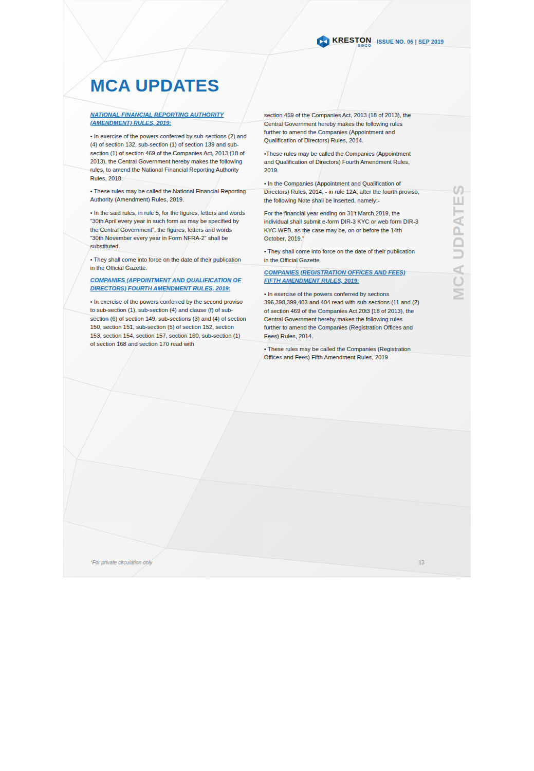MCA UDPATES
KRESTON
SGCO
ISSUE NO. 06 | SEP 2019
MCA UPDATES
NATIONAL FINANCIAL REPORTING AUTHORITY (AMENDMENT) RULES, 2019:
• In exercise of the powers conferred by sub-sections (2) and (4) of section 132, sub-section (1) of section 139 and sub-section (1) of section 469 of the Companies Act, 2013 (18 of 2013), the Central Government hereby makes the following rules, to amend the National Financial Reporting Authority Rules, 2018.
• These rules may be called the National Financial Reporting Authority (Amendment) Rules, 2019.
• In the said rules, in rule 5, for the figures, letters and words “30th April every year in such form as may be specified by the Central Government”, the figures, letters and words “30th November every year in Form NFRA-2” shall be substituted.
• They shall come into force on the date of their publication in the Official Gazette.
COMPANIES (APPOINTMENT AND QUALIFICATION OF DIRECTORS) FOURTH AMENDMENT RULES, 2019:
• In exercise of the powers conferred by the second proviso to sub-section (1), sub-section (4) and clause (f) of sub-section (6) of section 149, sub-sections (3) and (4) of section 150, section 151, sub-section (5) of section 152, section 153, section 154, section 157, section 160, sub-section (1) of section 168 and section 170 read with
section 459 of the Companies Act, 2013 (18 of 2013), the Central Government hereby makes the following rules further to amend the Companies (Appointment and Qualification of Directors) Rules, 2014.
•These rules may be called the Companies (Appointment and Qualification of Directors) Fourth Amendment Rules, 2019.
• In the Companies (Appointment and Qualification of Directors) Rules, 2014, - in rule 12A, after the fourth proviso, the following Note shall be inserted, namely:-
For the financial year ending on 31't March,2019, the individual shall submit e-form DIR-3 KYC or web form DIR-3 KYC-WEB, as the case may be, on or before the 14th October, 2019."
• They shall come into force on the date of their publication in the Official Gazette
COMPANIES (REGISTRATION OFFICES AND FEES) FIFTH AMENDMENT RULES, 2019:
• In exercise of the powers conferred by sections 396,398,399,403 and 404 read with sub-sections (11 and (2) of section 469 of the Companies Act,20t3 [18 of 2013), the Central Government hereby makes the following rules further to amend the Companies (Registration Offices and Fees) Rules, 2014.
• These rules may be called the Companies (Registration Offices and Fees) Fifth Amendment Rules, 2019
*For private circulation only
13